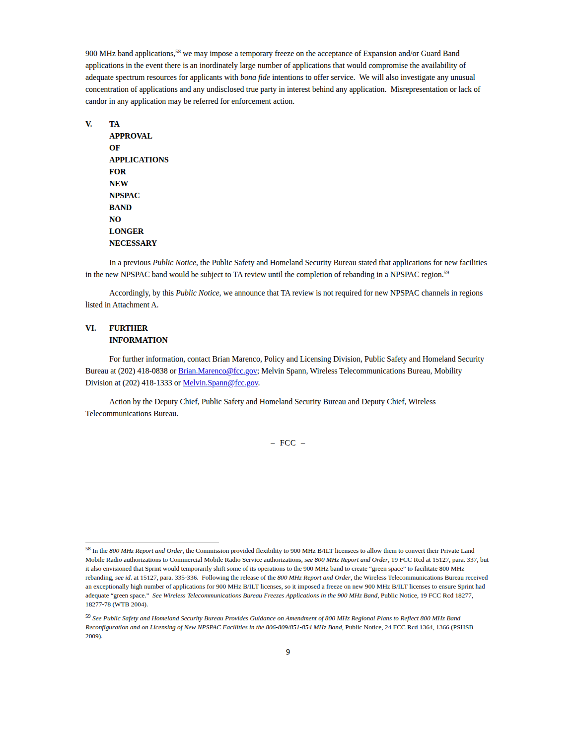900 MHz band applications,58 we may impose a temporary freeze on the acceptance of Expansion and/or Guard Band applications in the event there is an inordinately large number of applications that would compromise the availability of adequate spectrum resources for applicants with bona fide intentions to offer service. We will also investigate any unusual concentration of applications and any undisclosed true party in interest behind any application. Misrepresentation or lack of candor in any application may be referred for enforcement action.
V. TA APPROVAL OF APPLICATIONS FOR NEW NPSPAC BAND NO LONGER NECESSARY
In a previous Public Notice, the Public Safety and Homeland Security Bureau stated that applications for new facilities in the new NPSPAC band would be subject to TA review until the completion of rebanding in a NPSPAC region.59
Accordingly, by this Public Notice, we announce that TA review is not required for new NPSPAC channels in regions listed in Attachment A.
VI. FURTHER INFORMATION
For further information, contact Brian Marenco, Policy and Licensing Division, Public Safety and Homeland Security Bureau at (202) 418-0838 or Brian.Marenco@fcc.gov; Melvin Spann, Wireless Telecommunications Bureau, Mobility Division at (202) 418-1333 or Melvin.Spann@fcc.gov.
Action by the Deputy Chief, Public Safety and Homeland Security Bureau and Deputy Chief, Wireless Telecommunications Bureau.
– FCC –
58 In the 800 MHz Report and Order, the Commission provided flexibility to 900 MHz B/ILT licensees to allow them to convert their Private Land Mobile Radio authorizations to Commercial Mobile Radio Service authorizations, see 800 MHz Report and Order, 19 FCC Rcd at 15127, para. 337, but it also envisioned that Sprint would temporarily shift some of its operations to the 900 MHz band to create “green space” to facilitate 800 MHz rebanding, see id. at 15127, para. 335-336. Following the release of the 800 MHz Report and Order, the Wireless Telecommunications Bureau received an exceptionally high number of applications for 900 MHz B/ILT licenses, so it imposed a freeze on new 900 MHz B/ILT licenses to ensure Sprint had adequate “green space.” See Wireless Telecommunications Bureau Freezes Applications in the 900 MHz Band, Public Notice, 19 FCC Rcd 18277, 18277-78 (WTB 2004).
59 See Public Safety and Homeland Security Bureau Provides Guidance on Amendment of 800 MHz Regional Plans to Reflect 800 MHz Band Reconfiguration and on Licensing of New NPSPAC Facilities in the 806-809/851-854 MHz Band, Public Notice, 24 FCC Rcd 1364, 1366 (PSHSB 2009).
9